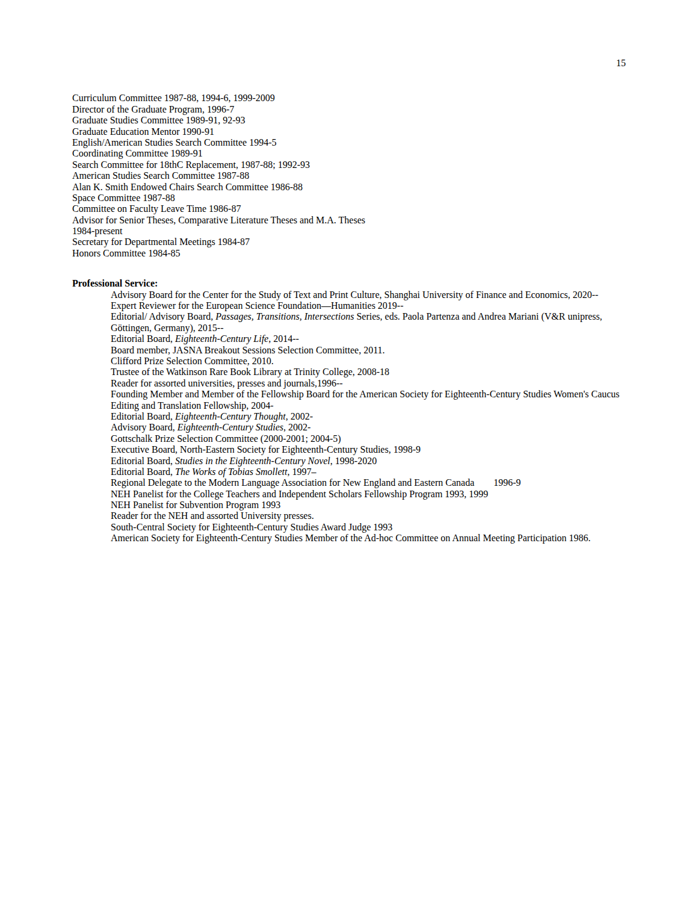15
Curriculum Committee 1987-88, 1994-6, 1999-2009
Director of the Graduate Program, 1996-7
Graduate Studies Committee 1989-91, 92-93
Graduate Education Mentor 1990-91
English/American Studies Search Committee 1994-5
Coordinating Committee 1989-91
Search Committee for 18thC Replacement, 1987-88; 1992-93
American Studies Search Committee 1987-88
Alan K. Smith Endowed Chairs Search Committee 1986-88
Space Committee 1987-88
Committee on Faculty Leave Time 1986-87
Advisor for Senior Theses, Comparative Literature Theses and M.A. Theses
1984-present
Secretary for Departmental Meetings 1984-87
Honors Committee 1984-85
Professional Service:
Advisory Board for the Center for the Study of Text and Print Culture, Shanghai University of Finance and Economics, 2020--
Expert Reviewer for the European Science Foundation—Humanities 2019--
Editorial/ Advisory Board, Passages, Transitions, Intersections Series, eds. Paola Partenza and Andrea Mariani (V&R unipress, Göttingen, Germany), 2015--
Editorial Board, Eighteenth-Century Life, 2014--
Board member, JASNA Breakout Sessions Selection Committee, 2011.
Clifford Prize Selection Committee, 2010.
Trustee of the Watkinson Rare Book Library at Trinity College, 2008-18
Reader for assorted universities, presses and journals,1996--
Founding Member and Member of the Fellowship Board for the American Society for Eighteenth-Century Studies Women's Caucus Editing and Translation Fellowship, 2004-
Editorial Board, Eighteenth-Century Thought, 2002-
Advisory Board, Eighteenth-Century Studies, 2002-
Gottschalk Prize Selection Committee (2000-2001; 2004-5)
Executive Board, North-Eastern Society for Eighteenth-Century Studies, 1998-9
Editorial Board, Studies in the Eighteenth-Century Novel, 1998-2020
Editorial Board, The Works of Tobias Smollett, 1997–
Regional Delegate to the Modern Language Association for New England and Eastern Canada 1996-9
NEH Panelist for the College Teachers and Independent Scholars Fellowship Program 1993, 1999
NEH Panelist for Subvention Program 1993
Reader for the NEH and assorted University presses.
South-Central Society for Eighteenth-Century Studies Award Judge 1993
American Society for Eighteenth-Century Studies Member of the Ad-hoc Committee on Annual Meeting Participation 1986.